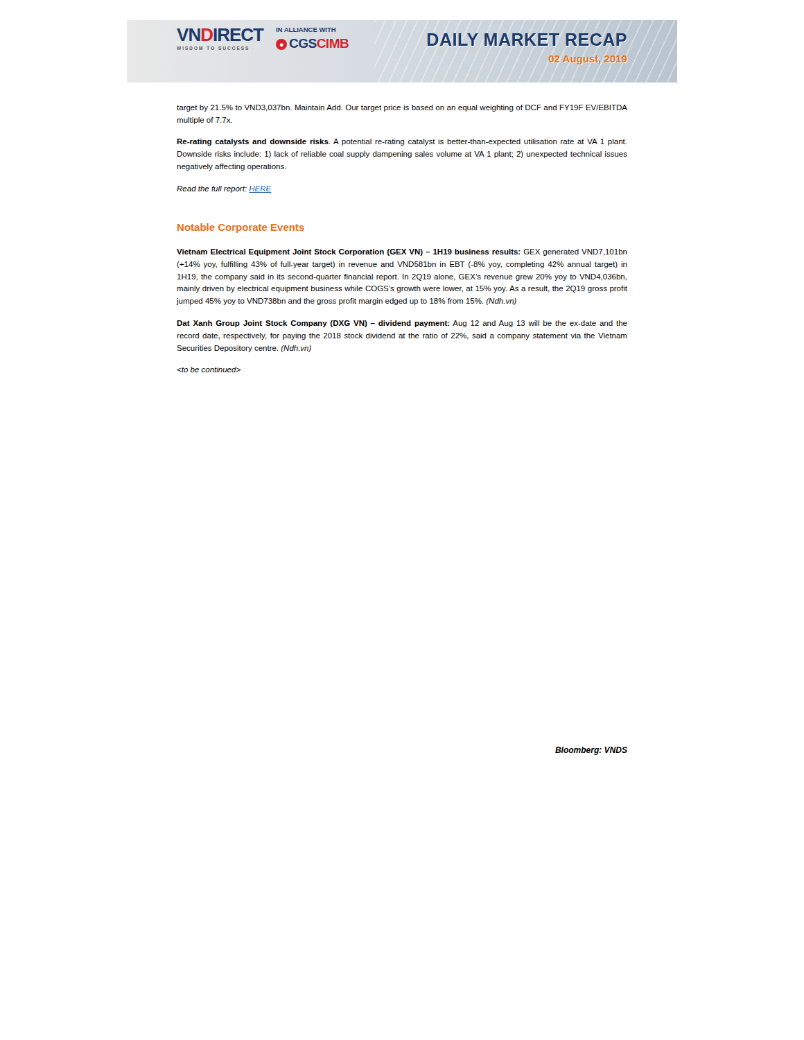VNDIRECT
WISDOM TO SUCCESS
IN ALLIANCE WITH
●CGSCIMB
DAILY MARKET RECAP
02 August, 2019
target by 21.5% to VND3,037bn. Maintain Add. Our target price is based on an equal weighting of DCF and FY19F EV/EBITDA multiple of 7.7x.
Re-rating catalysts and downside risks. A potential re-rating catalyst is better-than-expected utilisation rate at VA 1 plant. Downside risks include: 1) lack of reliable coal supply dampening sales volume at VA 1 plant; 2) unexpected technical issues negatively affecting operations.
Read the full report: HERE
Notable Corporate Events
Vietnam Electrical Equipment Joint Stock Corporation (GEX VN) – 1H19 business results: GEX generated VND7,101bn (+14% yoy, fulfilling 43% of full-year target) in revenue and VND581bn in EBT (-8% yoy, completing 42% annual target) in 1H19, the company said in its second-quarter financial report. In 2Q19 alone, GEX’s revenue grew 20% yoy to VND4,036bn, mainly driven by electrical equipment business while COGS’s growth were lower, at 15% yoy. As a result, the 2Q19 gross profit jumped 45% yoy to VND738bn and the gross profit margin edged up to 18% from 15%. (Ndh.vn)
Dat Xanh Group Joint Stock Company (DXG VN) – dividend payment: Aug 12 and Aug 13 will be the ex-date and the record date, respectively, for paying the 2018 stock dividend at the ratio of 22%, said a company statement via the Vietnam Securities Depository centre. (Ndh.vn)
<to be continued>
Bloomberg: VNDS